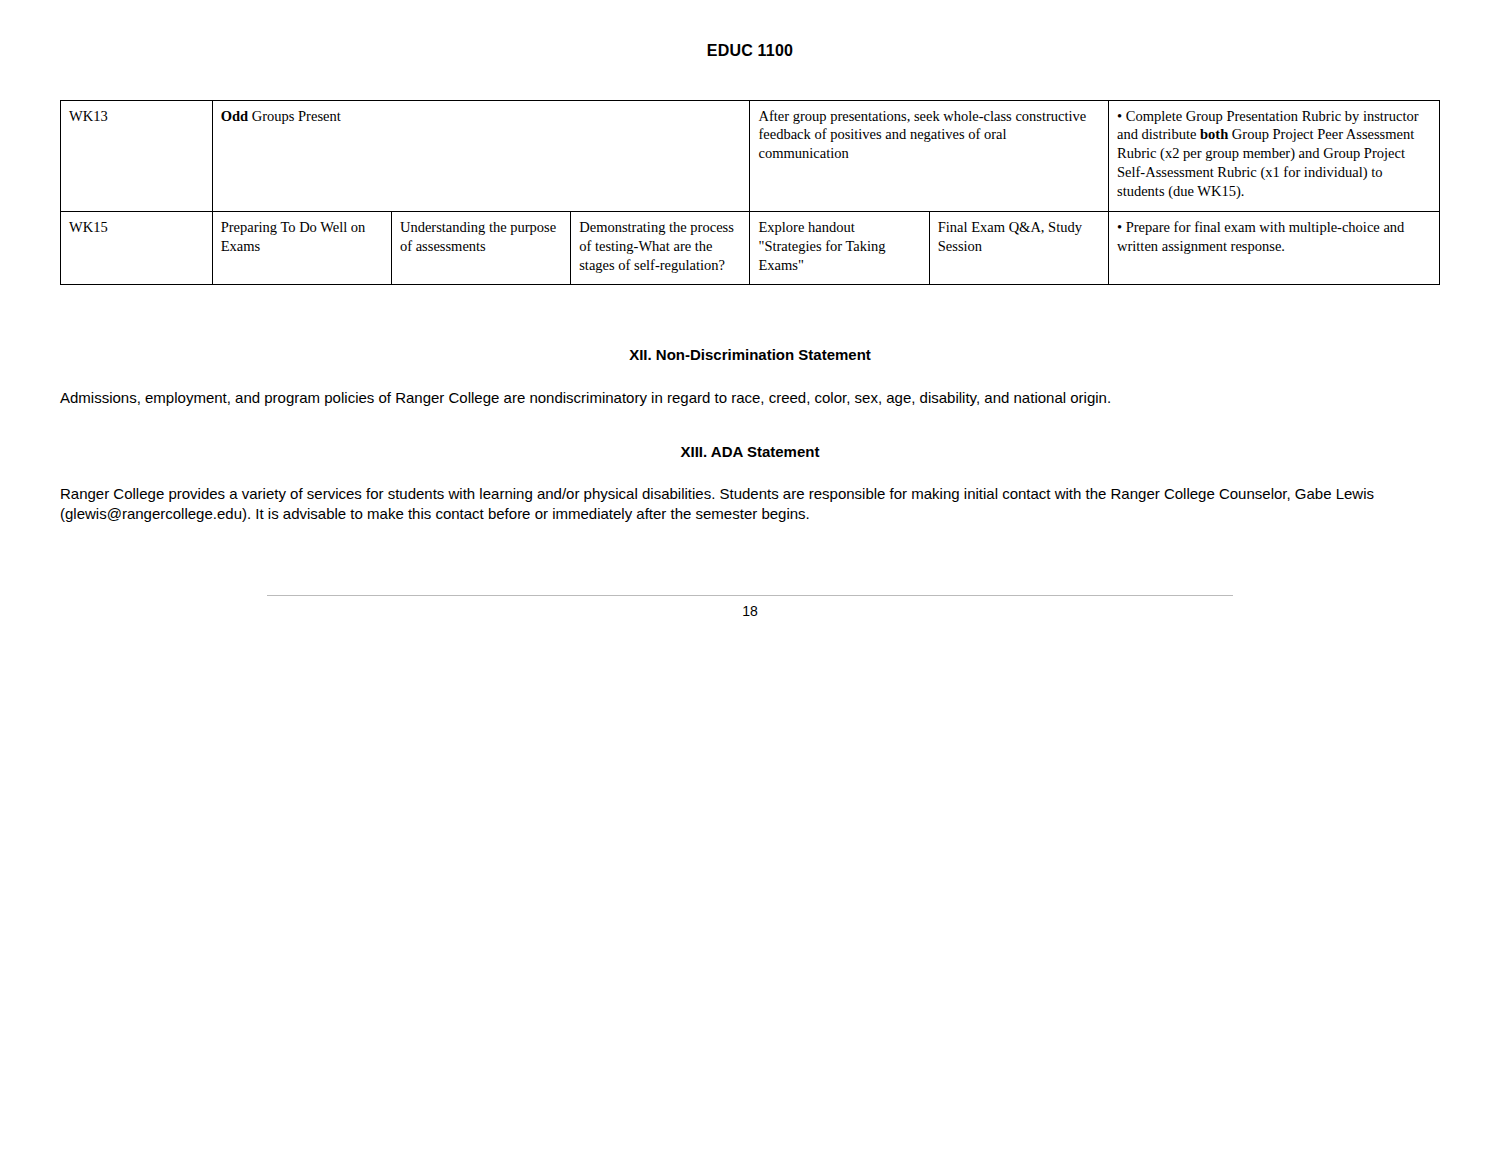EDUC 1100
| WK13 | Odd Groups Present | After group presentations, seek whole-class constructive feedback of positives and negatives of oral communication | • Complete Group Presentation Rubric by instructor and distribute both Group Project Peer Assessment Rubric (x2 per group member) and Group Project Self-Assessment Rubric (x1 for individual) to students (due WK15). |
| WK15 | Preparing To Do Well on Exams | Understanding the purpose of assessments | Demonstrating the process of testing-What are the stages of self-regulation? | Explore handout "Strategies for Taking Exams" | Final Exam Q&A, Study Session | • Prepare for final exam with multiple-choice and written assignment response. |
XII. Non-Discrimination Statement
Admissions, employment, and program policies of Ranger College are nondiscriminatory in regard to race, creed, color, sex, age, disability, and national origin.
XIII. ADA Statement
Ranger College provides a variety of services for students with learning and/or physical disabilities. Students are responsible for making initial contact with the Ranger College Counselor, Gabe Lewis (glewis@rangercollege.edu). It is advisable to make this contact before or immediately after the semester begins.
18